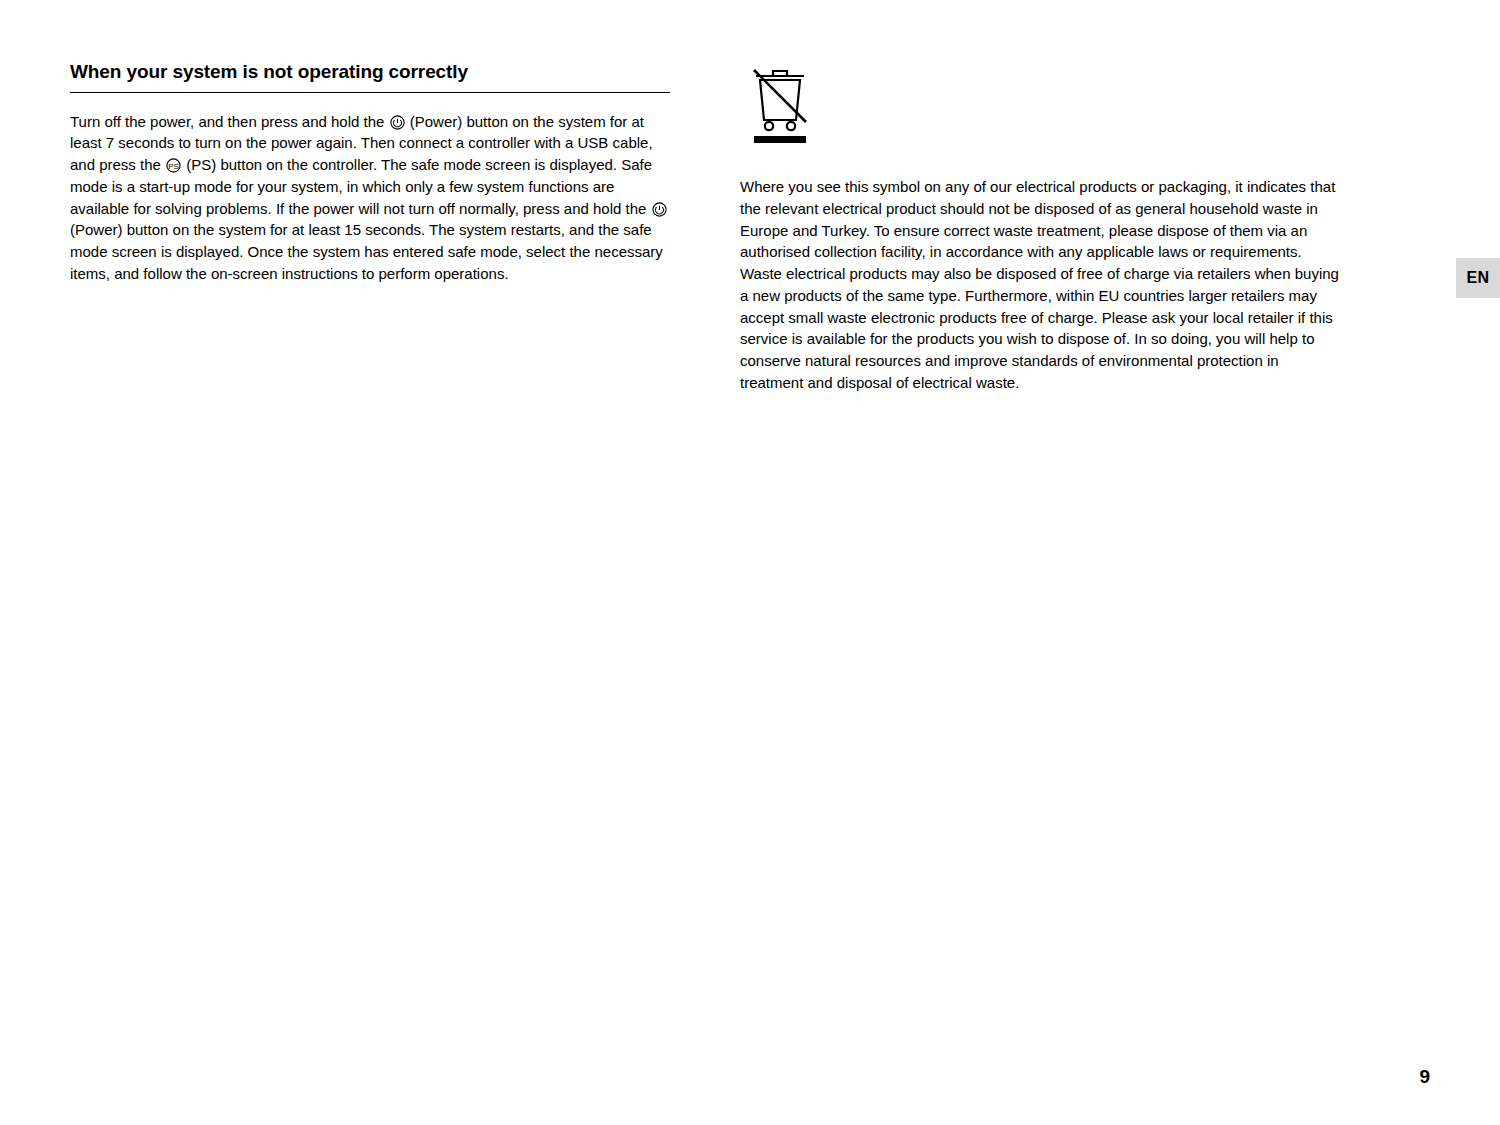EN
When your system is not operating correctly
Turn off the power, and then press and hold the (Power) button on the system for at least 7 seconds to turn on the power again. Then connect a controller with a USB cable, and press the PS (PS) button on the controller. The safe mode screen is displayed. Safe mode is a start-up mode for your system, in which only a few system functions are available for solving problems. If the power will not turn off normally, press and hold the (Power) button on the system for at least 15 seconds. The system restarts, and the safe mode screen is displayed. Once the system has entered safe mode, select the necessary items, and follow the on-screen instructions to perform operations.
Where you see this symbol on any of our electrical products or packaging, it indicates that the relevant electrical product should not be disposed of as general household waste in Europe and Turkey. To ensure correct waste treatment, please dispose of them via an authorised collection facility, in accordance with any applicable laws or requirements. Waste electrical products may also be disposed of free of charge via retailers when buying a new products of the same type. Furthermore, within EU countries larger retailers may accept small waste electronic products free of charge. Please ask your local retailer if this service is available for the products you wish to dispose of. In so doing, you will help to conserve natural resources and improve standards of environmental protection in treatment and disposal of electrical waste.
9